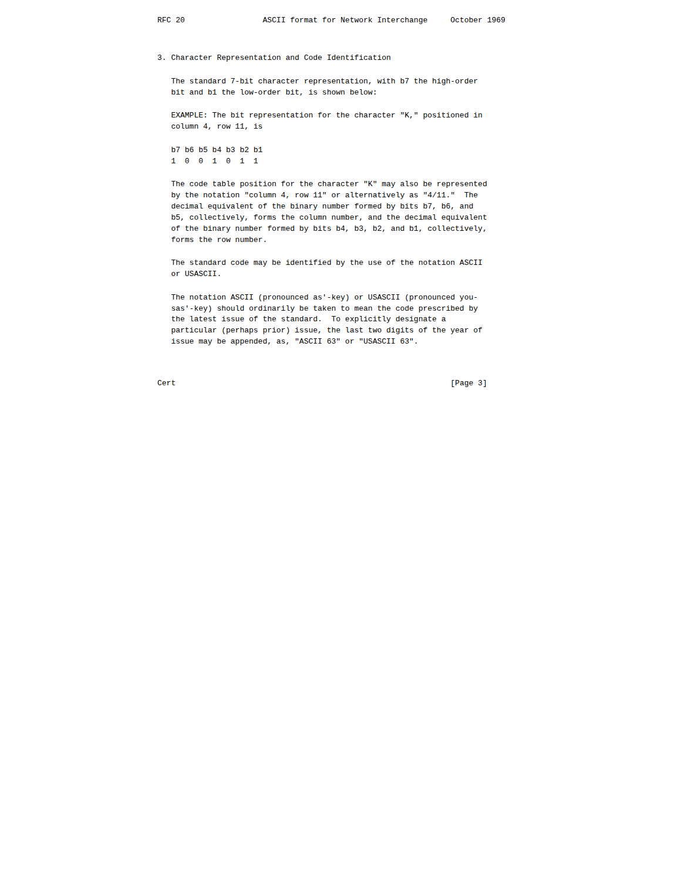RFC 20                 ASCII format for Network Interchange     October 1969
3. Character Representation and Code Identification
The standard 7-bit character representation, with b7 the high-order
bit and b1 the low-order bit, is shown below:
EXAMPLE: The bit representation for the character "K," positioned in
column 4, row 11, is
b7 b6 b5 b4 b3 b2 b1
1  0  0  1  0  1  1
The code table position for the character "K" may also be represented
by the notation "column 4, row 11" or alternatively as "4/11."  The
decimal equivalent of the binary number formed by bits b7, b6, and
b5, collectively, forms the column number, and the decimal equivalent
of the binary number formed by bits b4, b3, b2, and b1, collectively,
forms the row number.
The standard code may be identified by the use of the notation ASCII
or USASCII.
The notation ASCII (pronounced as'-key) or USASCII (pronounced you-
sas'-key) should ordinarily be taken to mean the code prescribed by
the latest issue of the standard.  To explicitly designate a
particular (perhaps prior) issue, the last two digits of the year of
issue may be appended, as, "ASCII 63" or "USASCII 63".
Cert                                                            [Page 3]